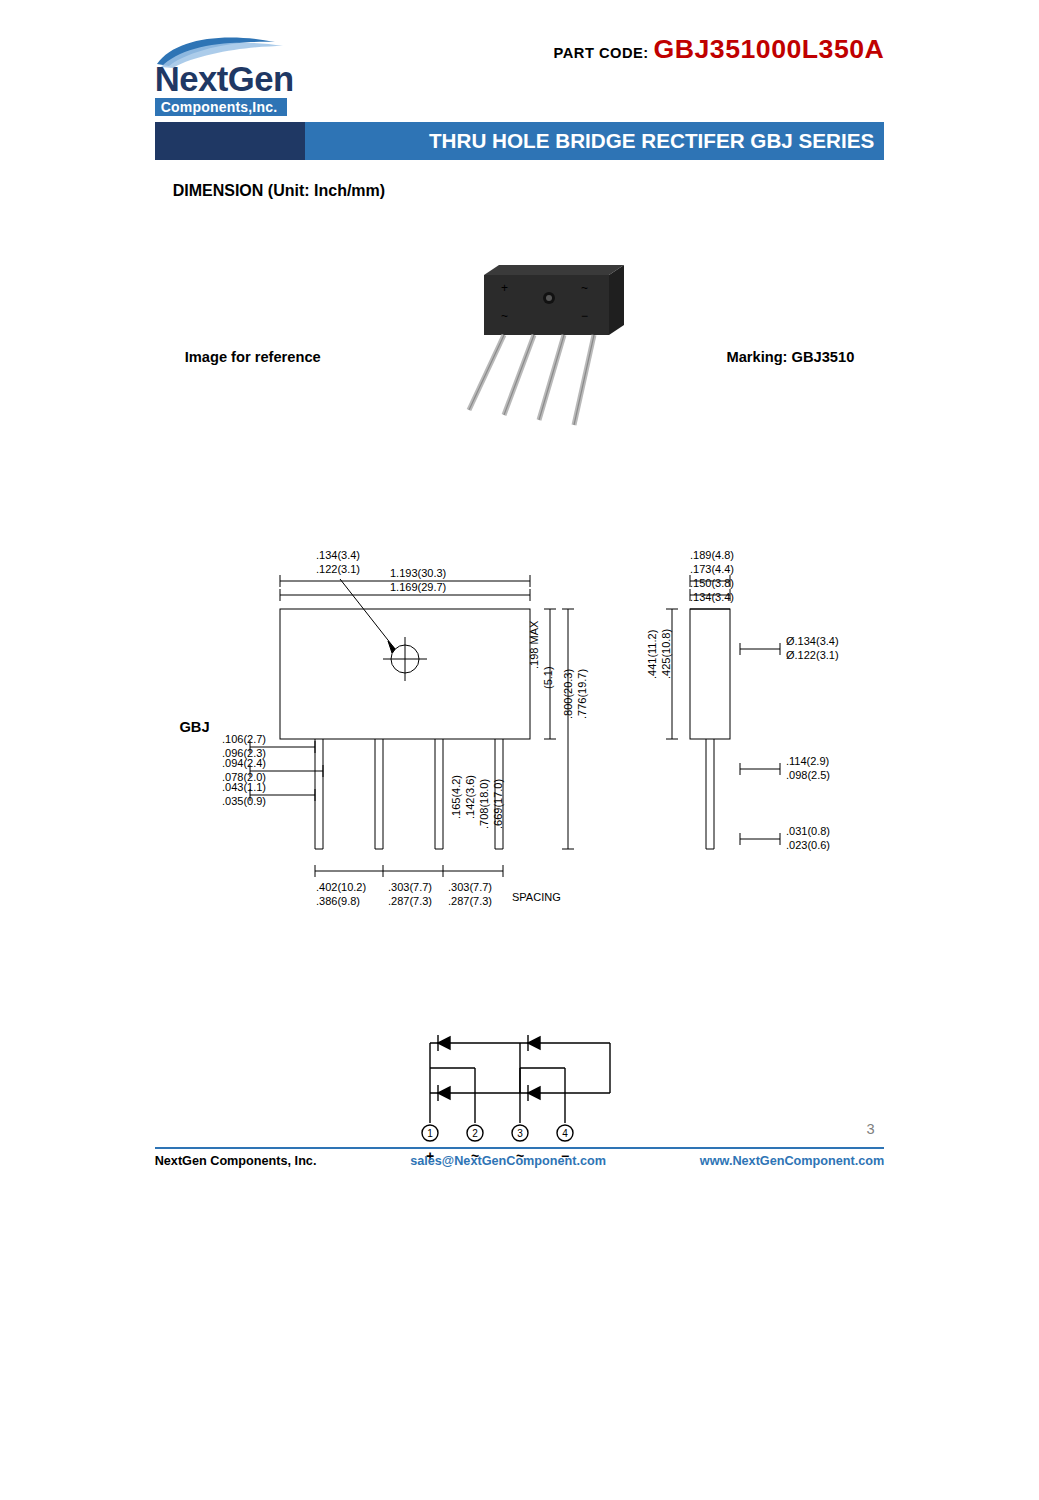NextGen
Components,Inc.
PART CODE: GBJ351000L350A
THRU HOLE BRIDGE RECTIFER GBJ SERIES
DIMENSION (Unit: Inch/mm)
Image for reference
+ ~ ~ −
Marking: GBJ3510
GBJ
.134(3.4) .122(3.1) 1.193(30.3) 1.169(29.7) .198 MAX (5.1) .800(20.3) .776(19.7) .106(2.7) .096(2.3) .094(2.4) .078(2.0) .043(1.1) .035(0.9) .165(4.2) .142(3.6) .708(18.0) .669(17.0) .402(10.2) .386(9.8) .303(7.7) .287(7.3) .303(7.7) .287(7.3) SPACING .189(4.8) .173(4.4) .150(3.8) .134(3.4) Ø.134(3.4) Ø.122(3.1) .441(11.2) .425(10.8) .114(2.9) .098(2.5) .031(0.8) .023(0.6)
1 2 3 4 + ~ ~ −
3
NextGen Components, Inc.
sales@NextGenComponent.com
www.NextGenComponent.com